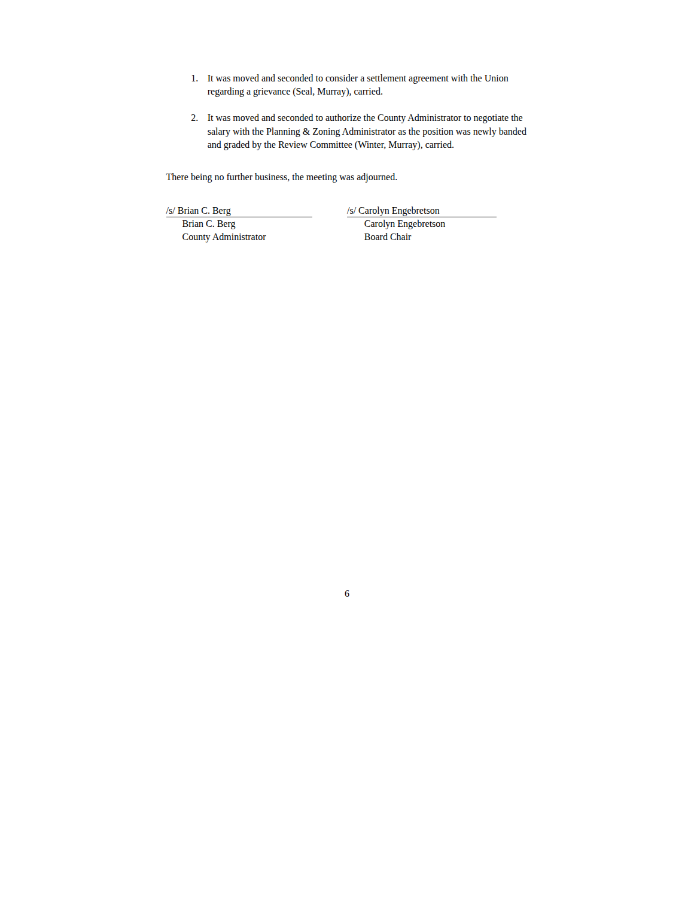It was moved and seconded to consider a settlement agreement with the Union regarding a grievance (Seal, Murray), carried.
It was moved and seconded to authorize the County Administrator to negotiate the salary with the Planning & Zoning Administrator as the position was newly banded and graded by the Review Committee (Winter, Murray), carried.
There being no further business, the meeting was adjourned.
| /s/ Brian C. Berg Brian C. Berg County Administrator | /s/ Carolyn Engebretson Carolyn Engebretson Board Chair |
6